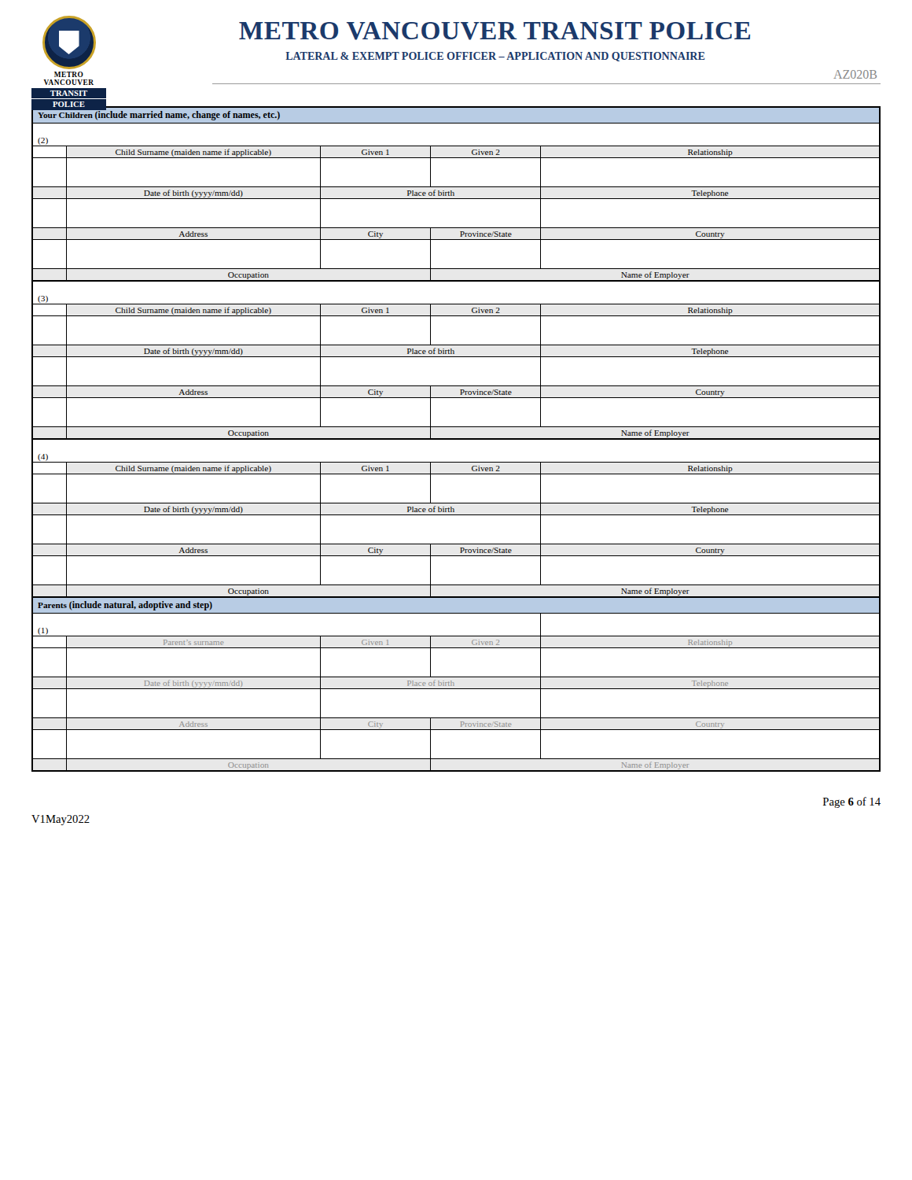METRO VANCOUVER
TRANSIT
POLICE
METRO VANCOUVER TRANSIT POLICE
LATERAL & EXEMPT POLICE OFFICER – APPLICATION AND QUESTIONNAIRE
AZ020B
| Your Children (include married name, change of names, etc.) |
| (2) |
| | Child Surname (maiden name if applicable) | Given 1 | Given 2 | Relationship |
| | Date of birth (yyyy/mm/dd) | Place of birth | Telephone |
| | Address | City | Province/State | Country |
| | Occupation | Name of Employer |
| (3) |
| | Child Surname (maiden name if applicable) | Given 1 | Given 2 | Relationship |
| | Date of birth (yyyy/mm/dd) | Place of birth | Telephone |
| | Address | City | Province/State | Country |
| | Occupation | Name of Employer |
| (4) |
| | Child Surname (maiden name if applicable) | Given 1 | Given 2 | Relationship |
| | Date of birth (yyyy/mm/dd) | Place of birth | Telephone |
| | Address | City | Province/State | Country |
| | Occupation | Name of Employer |
| Parents (include natural, adoptive and step) |
| (1) | |
| | Parent’s surname | Given 1 | Given 2 | Relationship |
| | Date of birth (yyyy/mm/dd) | Place of birth | Telephone |
| | Address | City | Province/State | Country |
| | Occupation | Name of Employer |
Page 6 of 14
V1May2022